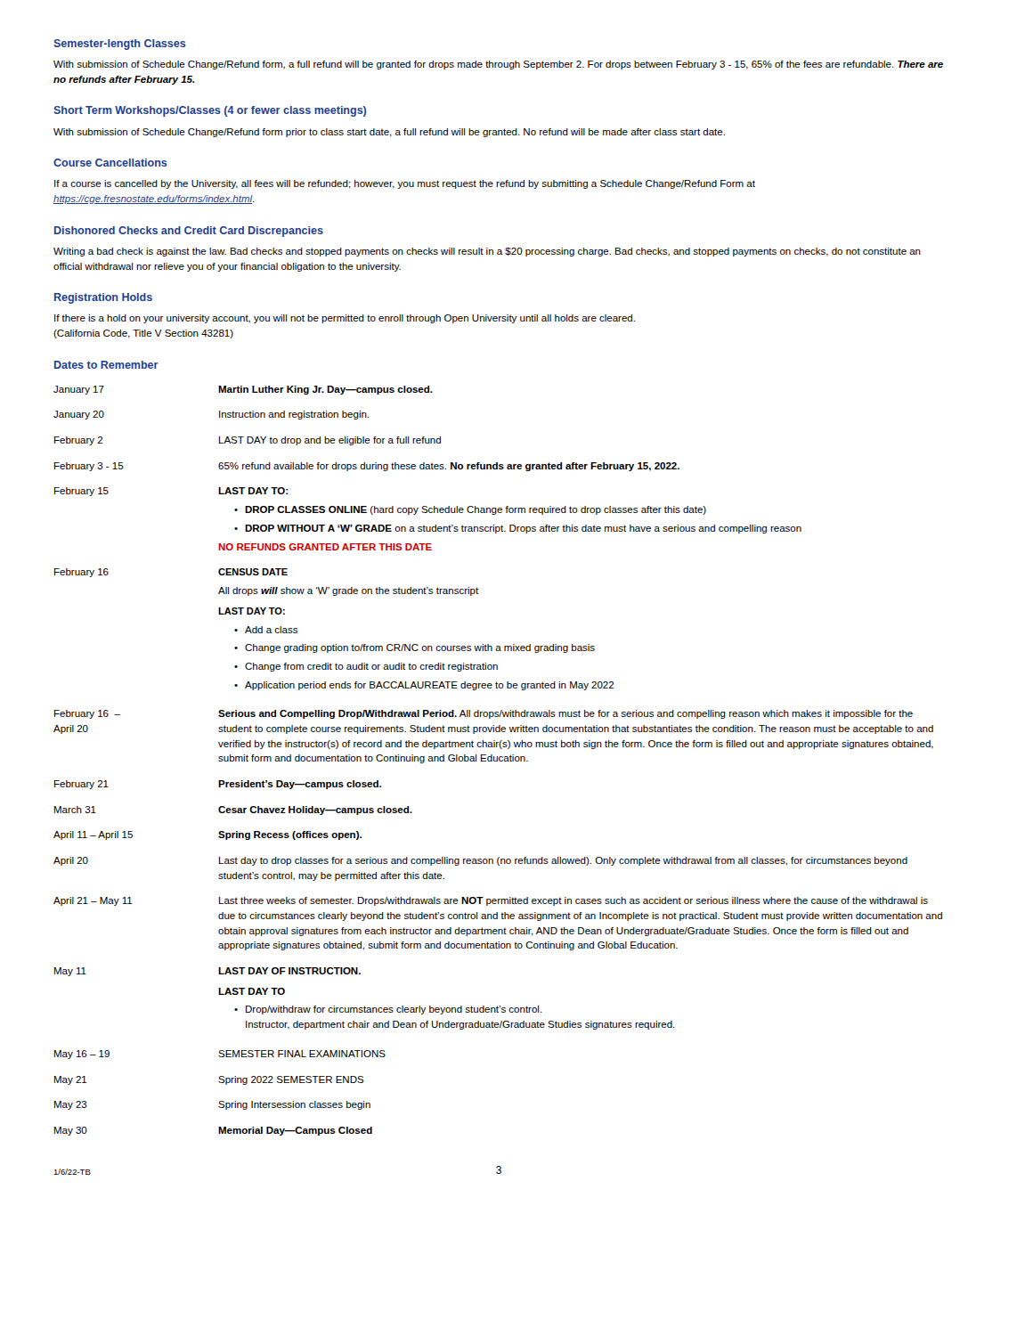Semester-length Classes
With submission of Schedule Change/Refund form, a full refund will be granted for drops made through September 2. For drops between February 3 - 15, 65% of the fees are refundable. There are no refunds after February 15.
Short Term Workshops/Classes (4 or fewer class meetings)
With submission of Schedule Change/Refund form prior to class start date, a full refund will be granted. No refund will be made after class start date.
Course Cancellations
If a course is cancelled by the University, all fees will be refunded; however, you must request the refund by submitting a Schedule Change/Refund Form at https://cge.fresnostate.edu/forms/index.html.
Dishonored Checks and Credit Card Discrepancies
Writing a bad check is against the law. Bad checks and stopped payments on checks will result in a $20 processing charge. Bad checks, and stopped payments on checks, do not constitute an official withdrawal nor relieve you of your financial obligation to the university.
Registration Holds
If there is a hold on your university account, you will not be permitted to enroll through Open University until all holds are cleared.
(California Code, Title V Section 43281)
Dates to Remember
| January 17 | Martin Luther King Jr. Day—campus closed. |
| January 20 | Instruction and registration begin. |
| February 2 | LAST DAY to drop and be eligible for a full refund |
| February 3 - 15 | 65% refund available for drops during these dates. No refunds are granted after February 15, 2022. |
| February 15 | LAST DAY TO: DROP CLASSES ONLINE (hard copy Schedule Change form required to drop classes after this date) DROP WITHOUT A ‘W’ GRADE on a student’s transcript. Drops after this date must have a serious and compelling reason NO REFUNDS GRANTED AFTER THIS DATE |
| February 16 | CENSUS DATE All drops will show a ‘W’ grade on the student’s transcript LAST DAY TO: Add a class Change grading option to/from CR/NC on courses with a mixed grading basis Change from credit to audit or audit to credit registration Application period ends for BACCALAUREATE degree to be granted in May 2022 |
| February 16 – April 20 | Serious and Compelling Drop/Withdrawal Period. All drops/withdrawals must be for a serious and compelling reason which makes it impossible for the student to complete course requirements. Student must provide written documentation that substantiates the condition. The reason must be acceptable to and verified by the instructor(s) of record and the department chair(s) who must both sign the form. Once the form is filled out and appropriate signatures obtained, submit form and documentation to Continuing and Global Education. |
| February 21 | President’s Day—campus closed. |
| March 31 | Cesar Chavez Holiday—campus closed. |
| April 11 – April 15 | Spring Recess (offices open). |
| April 20 | Last day to drop classes for a serious and compelling reason (no refunds allowed). Only complete withdrawal from all classes, for circumstances beyond student’s control, may be permitted after this date. |
| April 21 – May 11 | Last three weeks of semester. Drops/withdrawals are NOT permitted except in cases such as accident or serious illness where the cause of the withdrawal is due to circumstances clearly beyond the student’s control and the assignment of an Incomplete is not practical. Student must provide written documentation and obtain approval signatures from each instructor and department chair, AND the Dean of Undergraduate/Graduate Studies. Once the form is filled out and appropriate signatures obtained, submit form and documentation to Continuing and Global Education. |
| May 11 | LAST DAY OF INSTRUCTION. LAST DAY TO Drop/withdraw for circumstances clearly beyond student’s control. Instructor, department chair and Dean of Undergraduate/Graduate Studies signatures required. |
| May 16 – 19 | SEMESTER FINAL EXAMINATIONS |
| May 21 | Spring 2022 SEMESTER ENDS |
| May 23 | Spring Intersession classes begin |
| May 30 | Memorial Day—Campus Closed |
3
1/6/22-TB